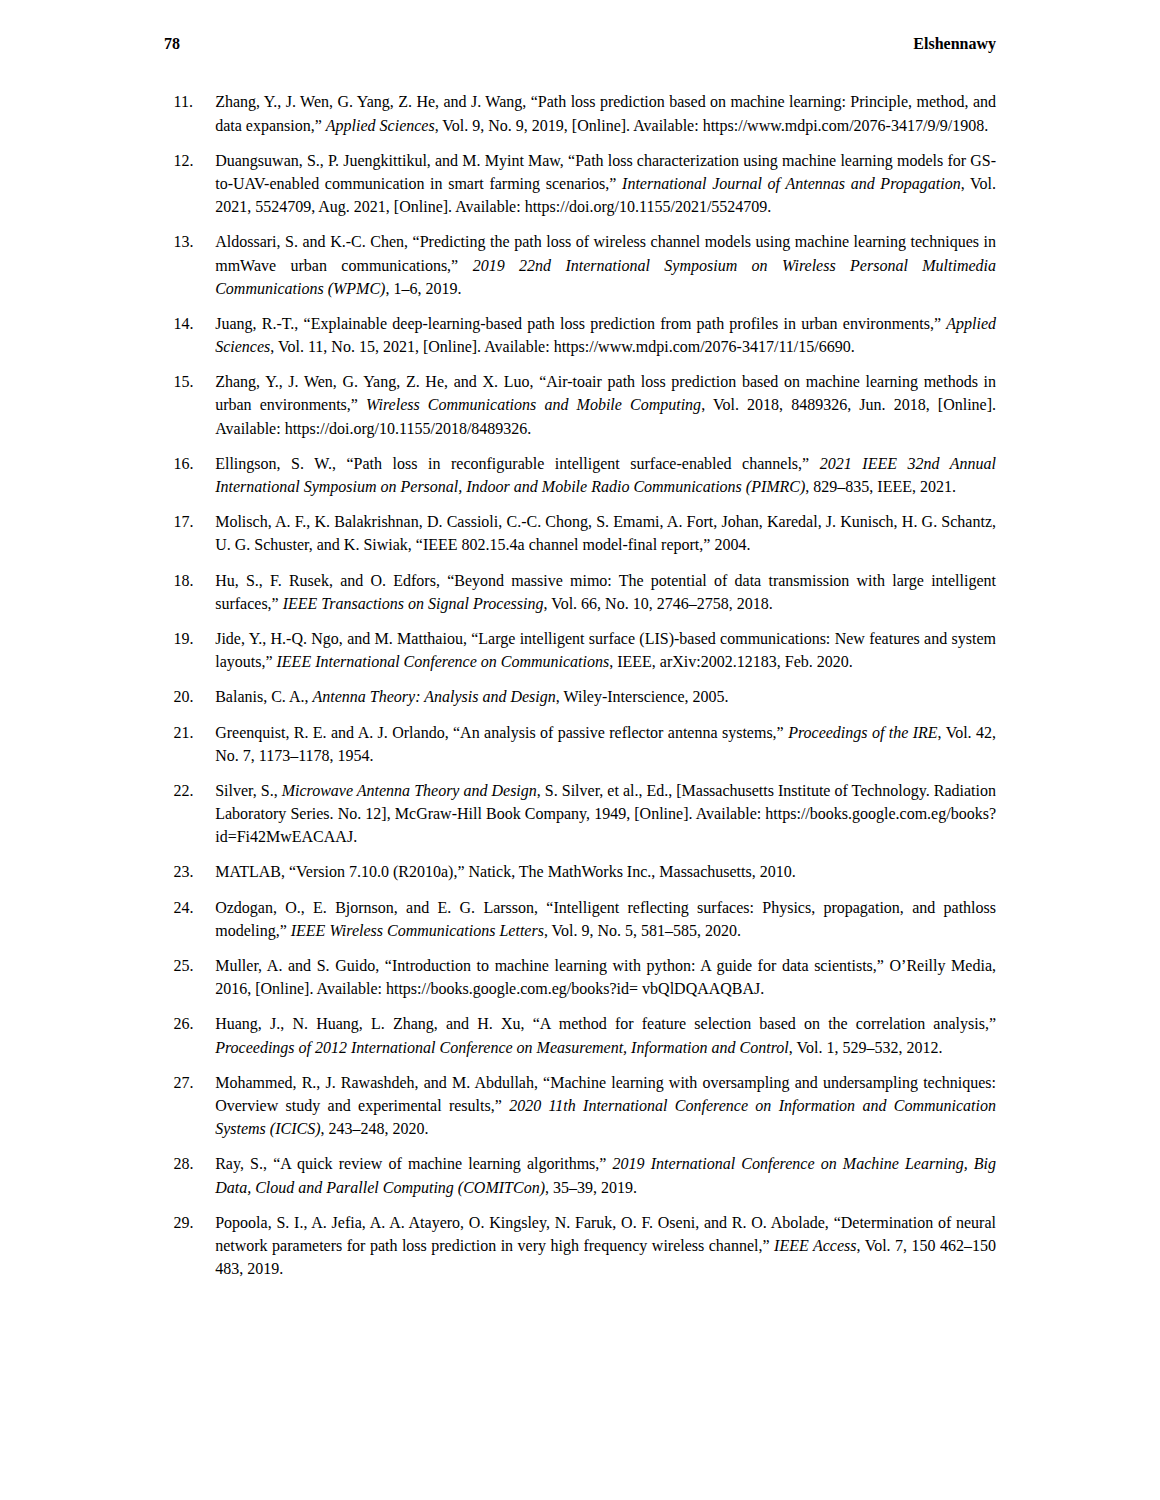78 Elshennawy
Zhang, Y., J. Wen, G. Yang, Z. He, and J. Wang, “Path loss prediction based on machine learning: Principle, method, and data expansion,” Applied Sciences, Vol. 9, No. 9, 2019, [Online]. Available: https://www.mdpi.com/2076-3417/9/9/1908.
Duangsuwan, S., P. Juengkittikul, and M. Myint Maw, “Path loss characterization using machine learning models for GS-to-UAV-enabled communication in smart farming scenarios,” International Journal of Antennas and Propagation, Vol. 2021, 5524709, Aug. 2021, [Online]. Available: https://doi.org/10.1155/2021/5524709.
Aldossari, S. and K.-C. Chen, “Predicting the path loss of wireless channel models using machine learning techniques in mmWave urban communications,” 2019 22nd International Symposium on Wireless Personal Multimedia Communications (WPMC), 1–6, 2019.
Juang, R.-T., “Explainable deep-learning-based path loss prediction from path profiles in urban environments,” Applied Sciences, Vol. 11, No. 15, 2021, [Online]. Available: https://www.mdpi.com/2076-3417/11/15/6690.
Zhang, Y., J. Wen, G. Yang, Z. He, and X. Luo, “Air-toair path loss prediction based on machine learning methods in urban environments,” Wireless Communications and Mobile Computing, Vol. 2018, 8489326, Jun. 2018, [Online]. Available: https://doi.org/10.1155/2018/8489326.
Ellingson, S. W., “Path loss in reconfigurable intelligent surface-enabled channels,” 2021 IEEE 32nd Annual International Symposium on Personal, Indoor and Mobile Radio Communications (PIMRC), 829–835, IEEE, 2021.
Molisch, A. F., K. Balakrishnan, D. Cassioli, C.-C. Chong, S. Emami, A. Fort, Johan, Karedal, J. Kunisch, H. G. Schantz, U. G. Schuster, and K. Siwiak, “IEEE 802.15.4a channel model-final report,” 2004.
Hu, S., F. Rusek, and O. Edfors, “Beyond massive mimo: The potential of data transmission with large intelligent surfaces,” IEEE Transactions on Signal Processing, Vol. 66, No. 10, 2746–2758, 2018.
Jide, Y., H.-Q. Ngo, and M. Matthaiou, “Large intelligent surface (LIS)-based communications: New features and system layouts,” IEEE International Conference on Communications, IEEE, arXiv:2002.12183, Feb. 2020.
Balanis, C. A., Antenna Theory: Analysis and Design, Wiley-Interscience, 2005.
Greenquist, R. E. and A. J. Orlando, “An analysis of passive reflector antenna systems,” Proceedings of the IRE, Vol. 42, No. 7, 1173–1178, 1954.
Silver, S., Microwave Antenna Theory and Design, S. Silver, et al., Ed., [Massachusetts Institute of Technology. Radiation Laboratory Series. No. 12], McGraw-Hill Book Company, 1949, [Online]. Available: https://books.google.com.eg/books?id=Fi42MwEACAAJ.
MATLAB, “Version 7.10.0 (R2010a),” Natick, The MathWorks Inc., Massachusetts, 2010.
Ozdogan, O., E. Bjornson, and E. G. Larsson, “Intelligent reflecting surfaces: Physics, propagation, and pathloss modeling,” IEEE Wireless Communications Letters, Vol. 9, No. 5, 581–585, 2020.
Muller, A. and S. Guido, “Introduction to machine learning with python: A guide for data scientists,” O’Reilly Media, 2016, [Online]. Available: https://books.google.com.eg/books?id= vbQlDQAAQBAJ.
Huang, J., N. Huang, L. Zhang, and H. Xu, “A method for feature selection based on the correlation analysis,” Proceedings of 2012 International Conference on Measurement, Information and Control, Vol. 1, 529–532, 2012.
Mohammed, R., J. Rawashdeh, and M. Abdullah, “Machine learning with oversampling and undersampling techniques: Overview study and experimental results,” 2020 11th International Conference on Information and Communication Systems (ICICS), 243–248, 2020.
Ray, S., “A quick review of machine learning algorithms,” 2019 International Conference on Machine Learning, Big Data, Cloud and Parallel Computing (COMITCon), 35–39, 2019.
Popoola, S. I., A. Jefia, A. A. Atayero, O. Kingsley, N. Faruk, O. F. Oseni, and R. O. Abolade, “Determination of neural network parameters for path loss prediction in very high frequency wireless channel,” IEEE Access, Vol. 7, 150 462–150 483, 2019.